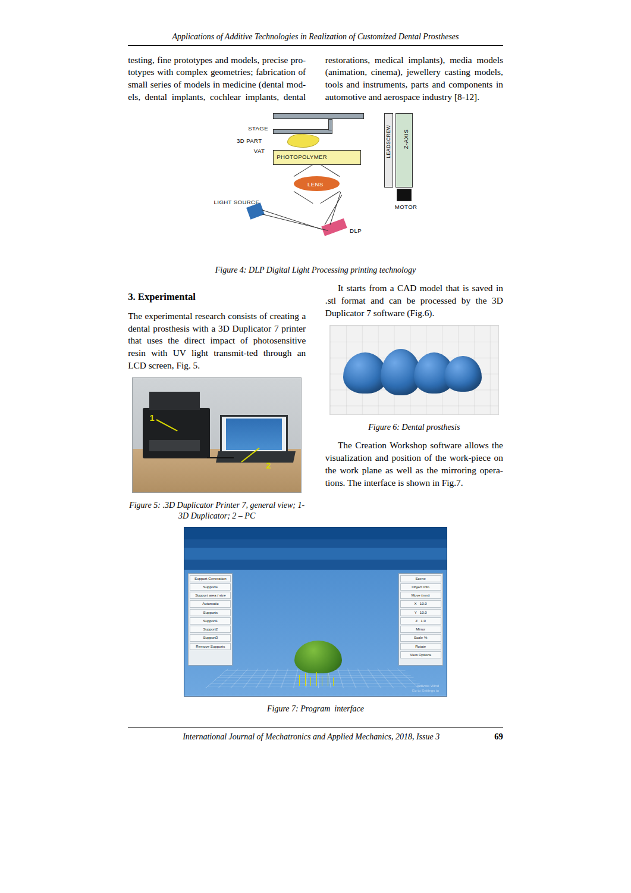Applications of Additive Technologies in Realization of Customized Dental Prostheses
testing, fine prototypes and models, precise prototypes with complex geometries; fabrication of small series of models in medicine (dental models, dental implants, cochlear implants, dental restorations, medical implants), media models (animation, cinema), jewellery casting models, tools and instruments, parts and components in automotive and aerospace industry [8-12].
Z-AXIS
LEADSCREW
MOTOR
STAGE
3D PART
PHOTOPOLYMER
VAT
LENS
LIGHT SOURCE
DLP
Figure 4: DLP Digital Light Processing printing technology
3. Experimental
The experimental research consists of creating a dental prosthesis with a 3D Duplicator 7 printer that uses the direct impact of photosensitive resin with UV light transmit-ted through an LCD screen, Fig. 5.
1
2
Figure 5: .3D Duplicator Printer 7, general view; 1- 3D Duplicator; 2 – PC
It starts from a CAD model that is saved in .stl format and can be processed by the 3D Duplicator 7 software (Fig.6).
Figure 6: Dental prosthesis
The Creation Workshop software allows the visualization and position of the work-piece on the work plane as well as the mirroring operations. The interface is shown in Fig.7.
Activate Wind
Go to Settings to
Support Generation
Supports
Support area / size
Automatic
Supports
Support1
Support2
Support3
Remove Supports
Scene
Object Info
Move (mm)
X 10.0
Y 10.0
Z 1.0
Mirror
Scale %
Rotate
View Options
Figure 7: Program interface
International Journal of Mechatronics and Applied Mechanics, 2018, Issue 3 69